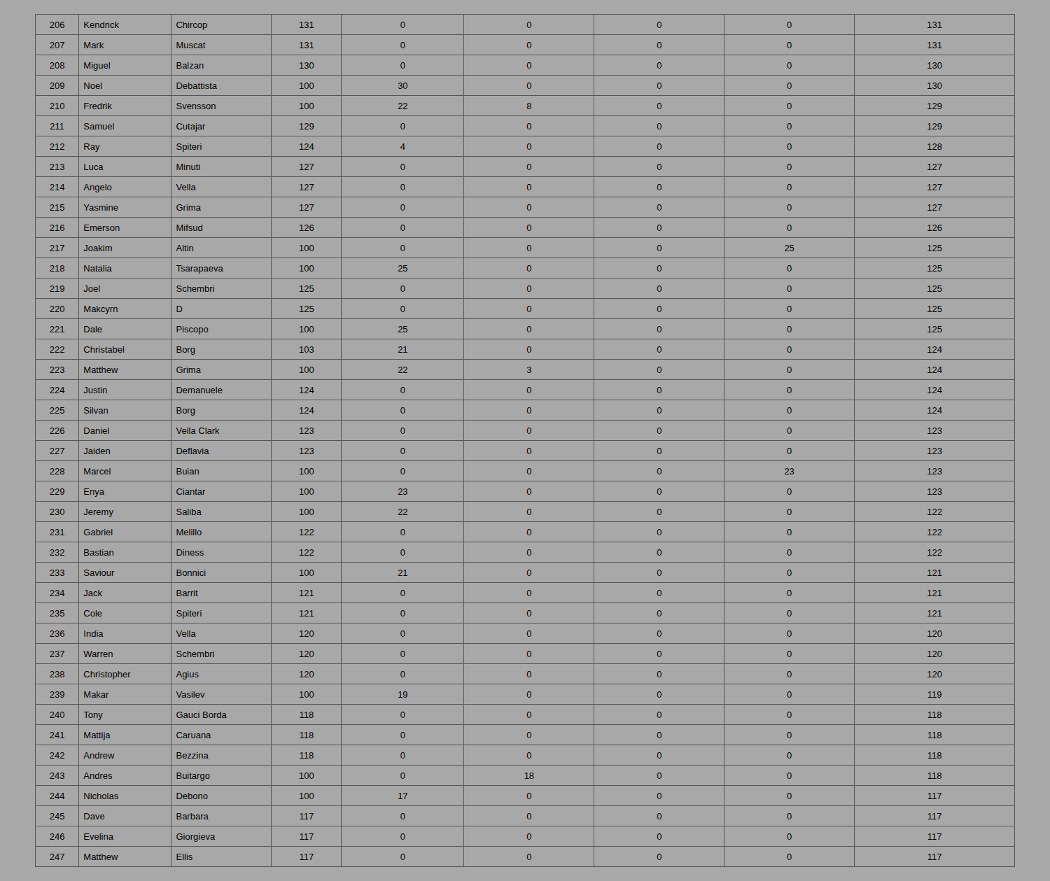| 206 | Kendrick | Chircop | 131 | 0 | 0 | 0 | 0 | 131 |
| 207 | Mark | Muscat | 131 | 0 | 0 | 0 | 0 | 131 |
| 208 | Miguel | Balzan | 130 | 0 | 0 | 0 | 0 | 130 |
| 209 | Noel | Debattista | 100 | 30 | 0 | 0 | 0 | 130 |
| 210 | Fredrik | Svensson | 100 | 22 | 8 | 0 | 0 | 129 |
| 211 | Samuel | Cutajar | 129 | 0 | 0 | 0 | 0 | 129 |
| 212 | Ray | Spiteri | 124 | 4 | 0 | 0 | 0 | 128 |
| 213 | Luca | Minuti | 127 | 0 | 0 | 0 | 0 | 127 |
| 214 | Angelo | Vella | 127 | 0 | 0 | 0 | 0 | 127 |
| 215 | Yasmine | Grima | 127 | 0 | 0 | 0 | 0 | 127 |
| 216 | Emerson | Mifsud | 126 | 0 | 0 | 0 | 0 | 126 |
| 217 | Joakim | Altin | 100 | 0 | 0 | 0 | 25 | 125 |
| 218 | Natalia | Tsarapaeva | 100 | 25 | 0 | 0 | 0 | 125 |
| 219 | Joel | Schembri | 125 | 0 | 0 | 0 | 0 | 125 |
| 220 | Makcyrn | D | 125 | 0 | 0 | 0 | 0 | 125 |
| 221 | Dale | Piscopo | 100 | 25 | 0 | 0 | 0 | 125 |
| 222 | Christabel | Borg | 103 | 21 | 0 | 0 | 0 | 124 |
| 223 | Matthew | Grima | 100 | 22 | 3 | 0 | 0 | 124 |
| 224 | Justin | Demanuele | 124 | 0 | 0 | 0 | 0 | 124 |
| 225 | Silvan | Borg | 124 | 0 | 0 | 0 | 0 | 124 |
| 226 | Daniel | Vella Clark | 123 | 0 | 0 | 0 | 0 | 123 |
| 227 | Jaiden | Deflavia | 123 | 0 | 0 | 0 | 0 | 123 |
| 228 | Marcel | Buian | 100 | 0 | 0 | 0 | 23 | 123 |
| 229 | Enya | Ciantar | 100 | 23 | 0 | 0 | 0 | 123 |
| 230 | Jeremy | Saliba | 100 | 22 | 0 | 0 | 0 | 122 |
| 231 | Gabriel | Melillo | 122 | 0 | 0 | 0 | 0 | 122 |
| 232 | Bastian | Diness | 122 | 0 | 0 | 0 | 0 | 122 |
| 233 | Saviour | Bonnici | 100 | 21 | 0 | 0 | 0 | 121 |
| 234 | Jack | Barrit | 121 | 0 | 0 | 0 | 0 | 121 |
| 235 | Cole | Spiteri | 121 | 0 | 0 | 0 | 0 | 121 |
| 236 | India | Vella | 120 | 0 | 0 | 0 | 0 | 120 |
| 237 | Warren | Schembri | 120 | 0 | 0 | 0 | 0 | 120 |
| 238 | Christopher | Agius | 120 | 0 | 0 | 0 | 0 | 120 |
| 239 | Makar | Vasilev | 100 | 19 | 0 | 0 | 0 | 119 |
| 240 | Tony | Gauci Borda | 118 | 0 | 0 | 0 | 0 | 118 |
| 241 | Mattija | Caruana | 118 | 0 | 0 | 0 | 0 | 118 |
| 242 | Andrew | Bezzina | 118 | 0 | 0 | 0 | 0 | 118 |
| 243 | Andres | Buitargo | 100 | 0 | 18 | 0 | 0 | 118 |
| 244 | Nicholas | Debono | 100 | 17 | 0 | 0 | 0 | 117 |
| 245 | Dave | Barbara | 117 | 0 | 0 | 0 | 0 | 117 |
| 246 | Evelina | Giorgieva | 117 | 0 | 0 | 0 | 0 | 117 |
| 247 | Matthew | Ellis | 117 | 0 | 0 | 0 | 0 | 117 |